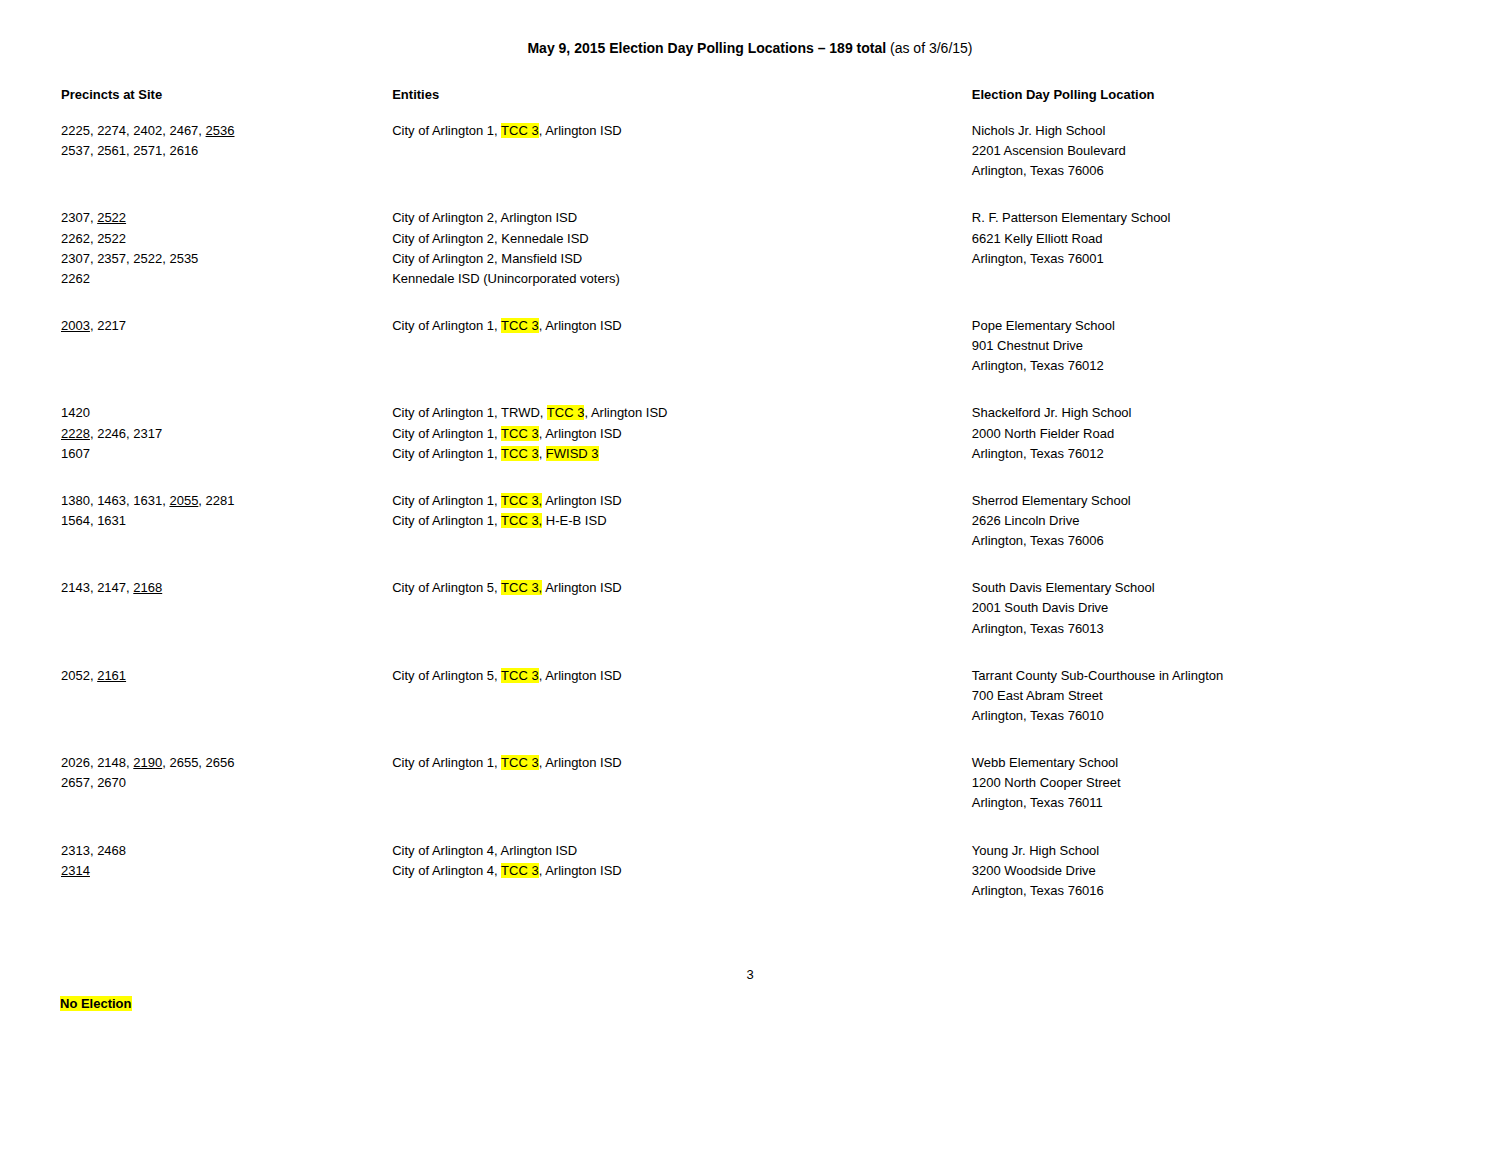May 9, 2015 Election Day Polling Locations – 189 total (as of 3/6/15)
| Precincts at Site | Entities | Election Day Polling Location |
| --- | --- | --- |
| 2225, 2274, 2402, 2467, 2536 2537, 2561, 2571, 2616 | City of Arlington 1, TCC 3 , Arlington ISD | Nichols Jr. High School 2201 Ascension Boulevard Arlington, Texas 76006 |
| 2307, 2522 2262, 2522 2307, 2357, 2522, 2535 2262 | City of Arlington 2, Arlington ISD City of Arlington 2, Kennedale ISD City of Arlington 2, Mansfield ISD Kennedale ISD (Unincorporated voters) | R. F. Patterson Elementary School 6621 Kelly Elliott Road Arlington, Texas 76001 |
| 2003 , 2217 | City of Arlington 1, TCC 3 , Arlington ISD | Pope Elementary School 901 Chestnut Drive Arlington, Texas 76012 |
| 1420 2228 , 2246, 2317 1607 | City of Arlington 1, TRWD, TCC 3 , Arlington ISD City of Arlington 1, TCC 3 , Arlington ISD City of Arlington 1, TCC 3 , FWISD 3 | Shackelford Jr. High School 2000 North Fielder Road Arlington, Texas 76012 |
| 1380, 1463, 1631, 2055 , 2281 1564, 1631 | City of Arlington 1, TCC 3, Arlington ISD City of Arlington 1, TCC 3, H-E-B ISD | Sherrod Elementary School 2626 Lincoln Drive Arlington, Texas 76006 |
| 2143, 2147, 2168 | City of Arlington 5, TCC 3, Arlington ISD | South Davis Elementary School 2001 South Davis Drive Arlington, Texas 76013 |
| 2052, 2161 | City of Arlington 5, TCC 3 , Arlington ISD | Tarrant County Sub-Courthouse in Arlington 700 East Abram Street Arlington, Texas 76010 |
| 2026, 2148, 2190 , 2655, 2656 2657, 2670 | City of Arlington 1, TCC 3 , Arlington ISD | Webb Elementary School 1200 North Cooper Street Arlington, Texas 76011 |
| 2313, 2468 2314 | City of Arlington 4, Arlington ISD City of Arlington 4, TCC 3 , Arlington ISD | Young Jr. High School 3200 Woodside Drive Arlington, Texas 76016 |
3
No Election